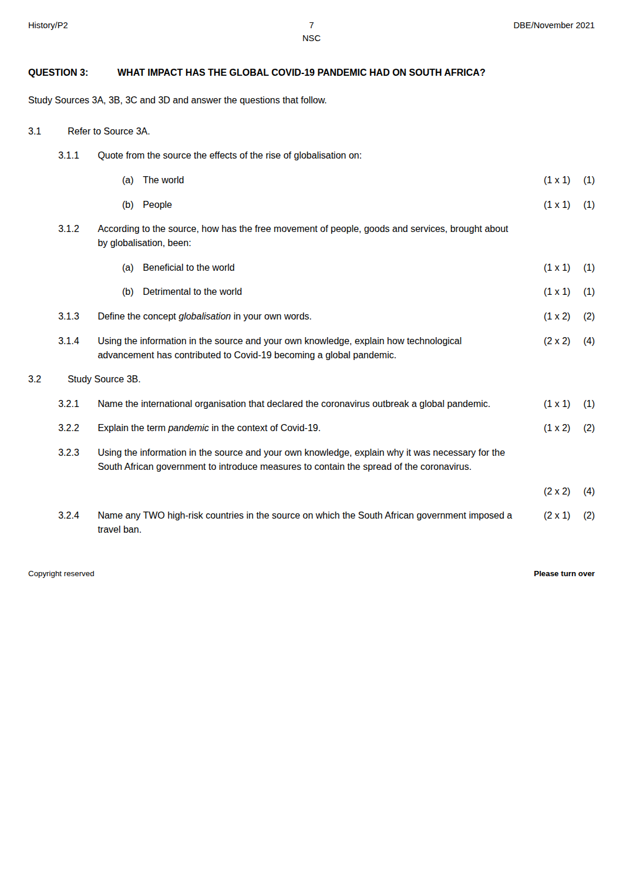History/P2
7
DBE/November 2021
NSC
QUESTION 3: WHAT IMPACT HAS THE GLOBAL COVID-19 PANDEMIC HAD ON SOUTH AFRICA?
Study Sources 3A, 3B, 3C and 3D and answer the questions that follow.
3.1
Refer to Source 3A.
3.1.1
Quote from the source the effects of the rise of globalisation on:
(a) The world
(1 x 1)
(1)
(b) People
(1 x 1)
(1)
3.1.2
According to the source, how has the free movement of people, goods and services, brought about by globalisation, been:
(a) Beneficial to the world
(1 x 1)
(1)
(b) Detrimental to the world
(1 x 1)
(1)
3.1.3
Define the concept globalisation in your own words.
(1 x 2)
(2)
3.1.4
Using the information in the source and your own knowledge, explain how technological advancement has contributed to Covid-19 becoming a global pandemic.
(2 x 2)
(4)
3.2
Study Source 3B.
3.2.1
Name the international organisation that declared the coronavirus outbreak a global pandemic.
(1 x 1)
(1)
3.2.2
Explain the term pandemic in the context of Covid-19.
(1 x 2)
(2)
3.2.3
Using the information in the source and your own knowledge, explain why it was necessary for the South African government to introduce measures to contain the spread of the coronavirus.
(2 x 2)
(4)
3.2.4
Name any TWO high-risk countries in the source on which the South African government imposed a travel ban.
(2 x 1)
(2)
Copyright reserved
Please turn over